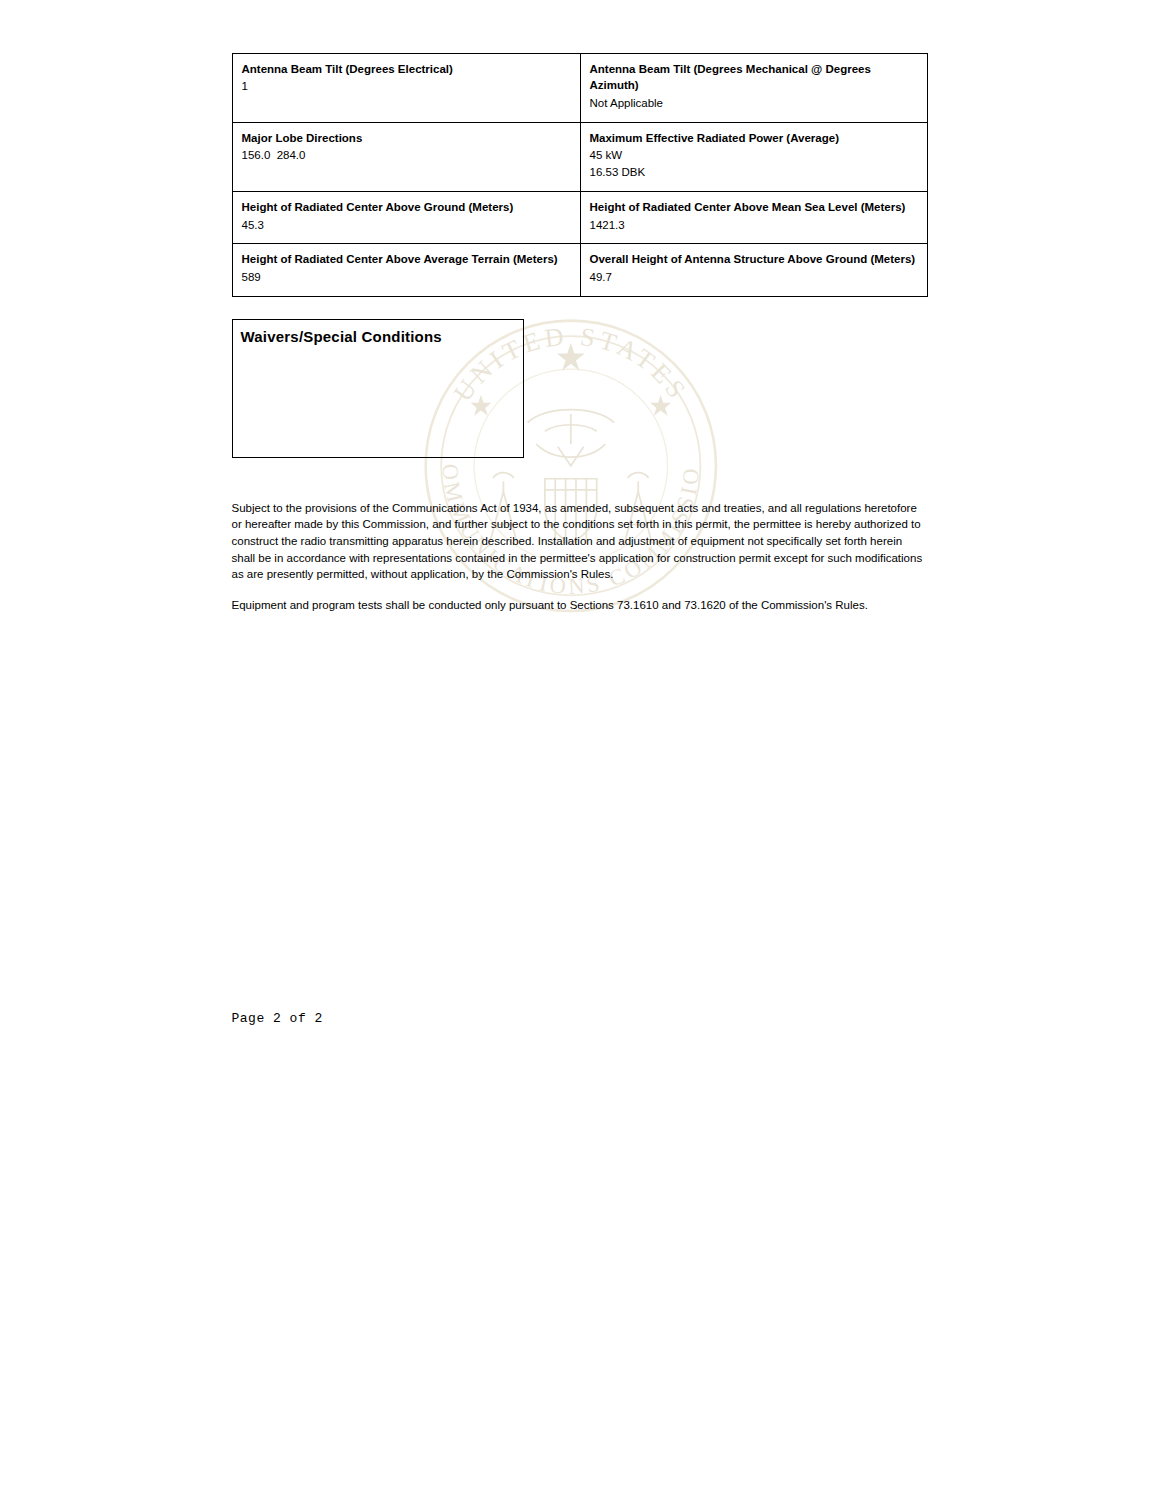UNITED STATES COMMUNICATIONS COMMISSION
| Antenna Beam Tilt (Degrees Electrical) 1 | Antenna Beam Tilt (Degrees Mechanical @ Degrees Azimuth) Not Applicable |
| Major Lobe Directions 156.0 284.0 | Maximum Effective Radiated Power (Average) 45 kW 16.53 DBK |
| Height of Radiated Center Above Ground (Meters) 45.3 | Height of Radiated Center Above Mean Sea Level (Meters) 1421.3 |
| Height of Radiated Center Above Average Terrain (Meters) 589 | Overall Height of Antenna Structure Above Ground (Meters) 49.7 |
Waivers/Special Conditions
Subject to the provisions of the Communications Act of 1934, as amended, subsequent acts and treaties, and all regulations heretofore or hereafter made by this Commission, and further subject to the conditions set forth in this permit, the permittee is hereby authorized to construct the radio transmitting apparatus herein described. Installation and adjustment of equipment not specifically set forth herein shall be in accordance with representations contained in the permittee's application for construction permit except for such modifications as are presently permitted, without application, by the Commission's Rules.
Equipment and program tests shall be conducted only pursuant to Sections 73.1610 and 73.1620 of the Commission's Rules.
Page 2 of 2